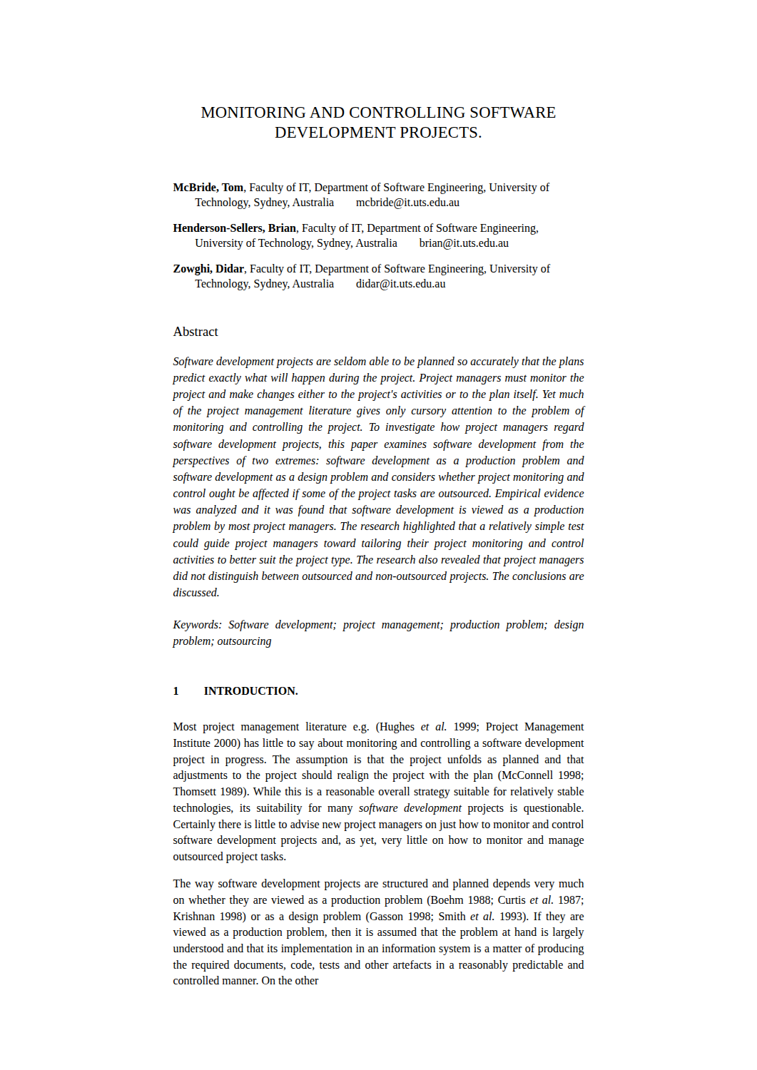MONITORING AND CONTROLLING SOFTWARE
DEVELOPMENT PROJECTS.
McBride, Tom, Faculty of IT, Department of Software Engineering, University of Technology, Sydney, Australia mcbride@it.uts.edu.au
Henderson-Sellers, Brian, Faculty of IT, Department of Software Engineering, University of Technology, Sydney, Australia brian@it.uts.edu.au
Zowghi, Didar, Faculty of IT, Department of Software Engineering, University of Technology, Sydney, Australia didar@it.uts.edu.au
Abstract
Software development projects are seldom able to be planned so accurately that the plans predict exactly what will happen during the project. Project managers must monitor the project and make changes either to the project's activities or to the plan itself. Yet much of the project management literature gives only cursory attention to the problem of monitoring and controlling the project. To investigate how project managers regard software development projects, this paper examines software development from the perspectives of two extremes: software development as a production problem and software development as a design problem and considers whether project monitoring and control ought be affected if some of the project tasks are outsourced. Empirical evidence was analyzed and it was found that software development is viewed as a production problem by most project managers. The research highlighted that a relatively simple test could guide project managers toward tailoring their project monitoring and control activities to better suit the project type. The research also revealed that project managers did not distinguish between outsourced and non-outsourced projects. The conclusions are discussed.
Keywords: Software development; project management; production problem; design problem; outsourcing
1 INTRODUCTION.
Most project management literature e.g. (Hughes et al. 1999; Project Management Institute 2000) has little to say about monitoring and controlling a software development project in progress. The assumption is that the project unfolds as planned and that adjustments to the project should realign the project with the plan (McConnell 1998; Thomsett 1989). While this is a reasonable overall strategy suitable for relatively stable technologies, its suitability for many software development projects is questionable. Certainly there is little to advise new project managers on just how to monitor and control software development projects and, as yet, very little on how to monitor and manage outsourced project tasks.
The way software development projects are structured and planned depends very much on whether they are viewed as a production problem (Boehm 1988; Curtis et al. 1987; Krishnan 1998) or as a design problem (Gasson 1998; Smith et al. 1993). If they are viewed as a production problem, then it is assumed that the problem at hand is largely understood and that its implementation in an information system is a matter of producing the required documents, code, tests and other artefacts in a reasonably predictable and controlled manner. On the other